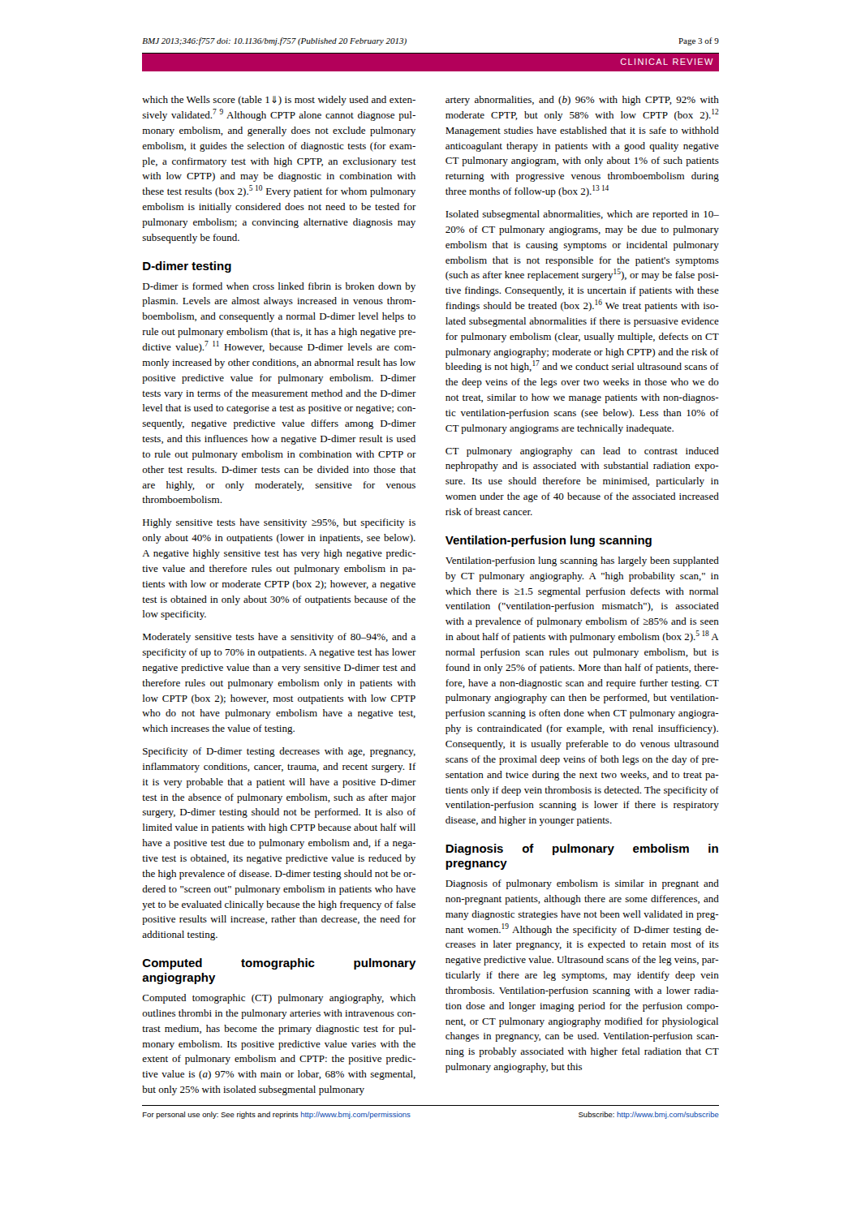BMJ 2013;346:f757 doi: 10.1136/bmj.f757 (Published 20 February 2013)
Page 3 of 9
CLINICAL REVIEW
which the Wells score (table 1⇓) is most widely used and extensively validated.7 9 Although CPTP alone cannot diagnose pulmonary embolism, and generally does not exclude pulmonary embolism, it guides the selection of diagnostic tests (for example, a confirmatory test with high CPTP, an exclusionary test with low CPTP) and may be diagnostic in combination with these test results (box 2).5 10 Every patient for whom pulmonary embolism is initially considered does not need to be tested for pulmonary embolism; a convincing alternative diagnosis may subsequently be found.
D-dimer testing
D-dimer is formed when cross linked fibrin is broken down by plasmin. Levels are almost always increased in venous thromboembolism, and consequently a normal D-dimer level helps to rule out pulmonary embolism (that is, it has a high negative predictive value).7 11 However, because D-dimer levels are commonly increased by other conditions, an abnormal result has low positive predictive value for pulmonary embolism. D-dimer tests vary in terms of the measurement method and the D-dimer level that is used to categorise a test as positive or negative; consequently, negative predictive value differs among D-dimer tests, and this influences how a negative D-dimer result is used to rule out pulmonary embolism in combination with CPTP or other test results. D-dimer tests can be divided into those that are highly, or only moderately, sensitive for venous thromboembolism.
Highly sensitive tests have sensitivity ≥95%, but specificity is only about 40% in outpatients (lower in inpatients, see below). A negative highly sensitive test has very high negative predictive value and therefore rules out pulmonary embolism in patients with low or moderate CPTP (box 2); however, a negative test is obtained in only about 30% of outpatients because of the low specificity.
Moderately sensitive tests have a sensitivity of 80–94%, and a specificity of up to 70% in outpatients. A negative test has lower negative predictive value than a very sensitive D-dimer test and therefore rules out pulmonary embolism only in patients with low CPTP (box 2); however, most outpatients with low CPTP who do not have pulmonary embolism have a negative test, which increases the value of testing.
Specificity of D-dimer testing decreases with age, pregnancy, inflammatory conditions, cancer, trauma, and recent surgery. If it is very probable that a patient will have a positive D-dimer test in the absence of pulmonary embolism, such as after major surgery, D-dimer testing should not be performed. It is also of limited value in patients with high CPTP because about half will have a positive test due to pulmonary embolism and, if a negative test is obtained, its negative predictive value is reduced by the high prevalence of disease. D-dimer testing should not be ordered to "screen out" pulmonary embolism in patients who have yet to be evaluated clinically because the high frequency of false positive results will increase, rather than decrease, the need for additional testing.
Computed tomographic pulmonary angiography
Computed tomographic (CT) pulmonary angiography, which outlines thrombi in the pulmonary arteries with intravenous contrast medium, has become the primary diagnostic test for pulmonary embolism. Its positive predictive value varies with the extent of pulmonary embolism and CPTP: the positive predictive value is (a) 97% with main or lobar, 68% with segmental, but only 25% with isolated subsegmental pulmonary
artery abnormalities, and (b) 96% with high CPTP, 92% with moderate CPTP, but only 58% with low CPTP (box 2).12 Management studies have established that it is safe to withhold anticoagulant therapy in patients with a good quality negative CT pulmonary angiogram, with only about 1% of such patients returning with progressive venous thromboembolism during three months of follow-up (box 2).13 14
Isolated subsegmental abnormalities, which are reported in 10–20% of CT pulmonary angiograms, may be due to pulmonary embolism that is causing symptoms or incidental pulmonary embolism that is not responsible for the patient's symptoms (such as after knee replacement surgery15), or may be false positive findings. Consequently, it is uncertain if patients with these findings should be treated (box 2).16 We treat patients with isolated subsegmental abnormalities if there is persuasive evidence for pulmonary embolism (clear, usually multiple, defects on CT pulmonary angiography; moderate or high CPTP) and the risk of bleeding is not high,17 and we conduct serial ultrasound scans of the deep veins of the legs over two weeks in those who we do not treat, similar to how we manage patients with non-diagnostic ventilation-perfusion scans (see below). Less than 10% of CT pulmonary angiograms are technically inadequate.
CT pulmonary angiography can lead to contrast induced nephropathy and is associated with substantial radiation exposure. Its use should therefore be minimised, particularly in women under the age of 40 because of the associated increased risk of breast cancer.
Ventilation-perfusion lung scanning
Ventilation-perfusion lung scanning has largely been supplanted by CT pulmonary angiography. A "high probability scan," in which there is ≥1.5 segmental perfusion defects with normal ventilation ("ventilation-perfusion mismatch"), is associated with a prevalence of pulmonary embolism of ≥85% and is seen in about half of patients with pulmonary embolism (box 2).5 18 A normal perfusion scan rules out pulmonary embolism, but is found in only 25% of patients. More than half of patients, therefore, have a non-diagnostic scan and require further testing. CT pulmonary angiography can then be performed, but ventilation-perfusion scanning is often done when CT pulmonary angiography is contraindicated (for example, with renal insufficiency). Consequently, it is usually preferable to do venous ultrasound scans of the proximal deep veins of both legs on the day of presentation and twice during the next two weeks, and to treat patients only if deep vein thrombosis is detected. The specificity of ventilation-perfusion scanning is lower if there is respiratory disease, and higher in younger patients.
Diagnosis of pulmonary embolism in pregnancy
Diagnosis of pulmonary embolism is similar in pregnant and non-pregnant patients, although there are some differences, and many diagnostic strategies have not been well validated in pregnant women.19 Although the specificity of D-dimer testing decreases in later pregnancy, it is expected to retain most of its negative predictive value. Ultrasound scans of the leg veins, particularly if there are leg symptoms, may identify deep vein thrombosis. Ventilation-perfusion scanning with a lower radiation dose and longer imaging period for the perfusion component, or CT pulmonary angiography modified for physiological changes in pregnancy, can be used. Ventilation-perfusion scanning is probably associated with higher fetal radiation that CT pulmonary angiography, but this
For personal use only: See rights and reprints http://www.bmj.com/permissions
Subscribe: http://www.bmj.com/subscribe